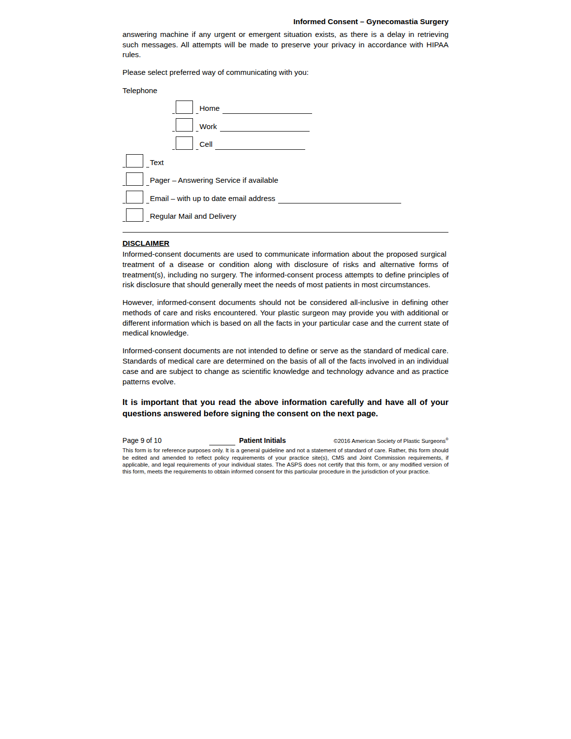Informed Consent – Gynecomastia Surgery
answering machine if any urgent or emergent situation exists, as there is a delay in retrieving such messages. All attempts will be made to preserve your privacy in accordance with HIPAA rules.
Please select preferred way of communicating with you:
Telephone
Home
Work
Cell
Text
Pager – Answering Service if available
Email – with up to date email address
Regular Mail and Delivery
DISCLAIMER
Informed-consent documents are used to communicate information about the proposed surgical treatment of a disease or condition along with disclosure of risks and alternative forms of treatment(s), including no surgery. The informed-consent process attempts to define principles of risk disclosure that should generally meet the needs of most patients in most circumstances.
However, informed-consent documents should not be considered all-inclusive in defining other methods of care and risks encountered. Your plastic surgeon may provide you with additional or different information which is based on all the facts in your particular case and the current state of medical knowledge.
Informed-consent documents are not intended to define or serve as the standard of medical care. Standards of medical care are determined on the basis of all of the facts involved in an individual case and are subject to change as scientific knowledge and technology advance and as practice patterns evolve.
It is important that you read the above information carefully and have all of your questions answered before signing the consent on the next page.
Page 9 of 10 Patient Initials ©2016 American Society of Plastic Surgeons®
This form is for reference purposes only. It is a general guideline and not a statement of standard of care. Rather, this form should be edited and amended to reflect policy requirements of your practice site(s), CMS and Joint Commission requirements, if applicable, and legal requirements of your individual states. The ASPS does not certify that this form, or any modified version of this form, meets the requirements to obtain informed consent for this particular procedure in the jurisdiction of your practice.